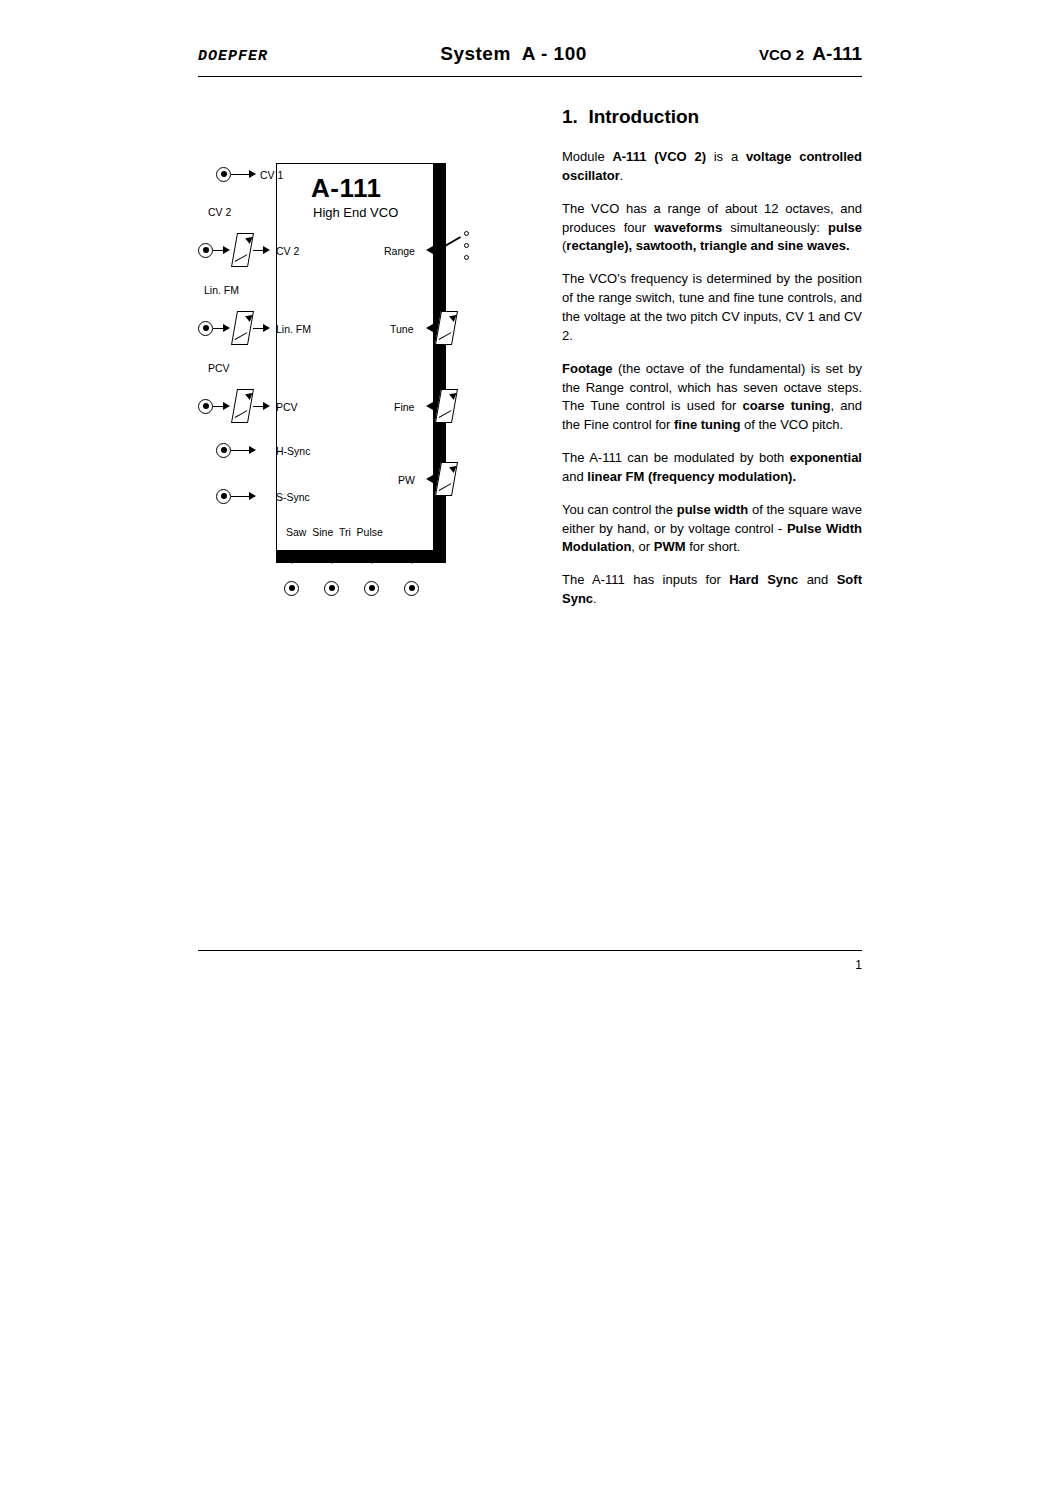DOEPFER
System A - 100
VCO 2 A-111
A-111
High End VCO
CV 1
CV 2
CV 2
Lin. FM
Lin. FM
PCV
PCV
H-Sync
S-Sync
Range
Tune
Fine
PW
Saw Sine Tri Pulse
1. Introduction
Module A-111 (VCO 2) is a voltage controlled oscillator.
The VCO has a range of about 12 octaves, and produces four waveforms simultaneously: pulse (rectangle), sawtooth, triangle and sine waves.
The VCO's frequency is determined by the position of the range switch, tune and fine tune controls, and the voltage at the two pitch CV inputs, CV 1 and CV 2.
Footage (the octave of the fundamental) is set by the Range control, which has seven octave steps. The Tune control is used for coarse tuning, and the Fine control for fine tuning of the VCO pitch.
The A-111 can be modulated by both exponential and linear FM (frequency modulation).
You can control the pulse width of the square wave either by hand, or by voltage control - Pulse Width Modulation, or PWM for short.
The A-111 has inputs for Hard Sync and Soft Sync.
1